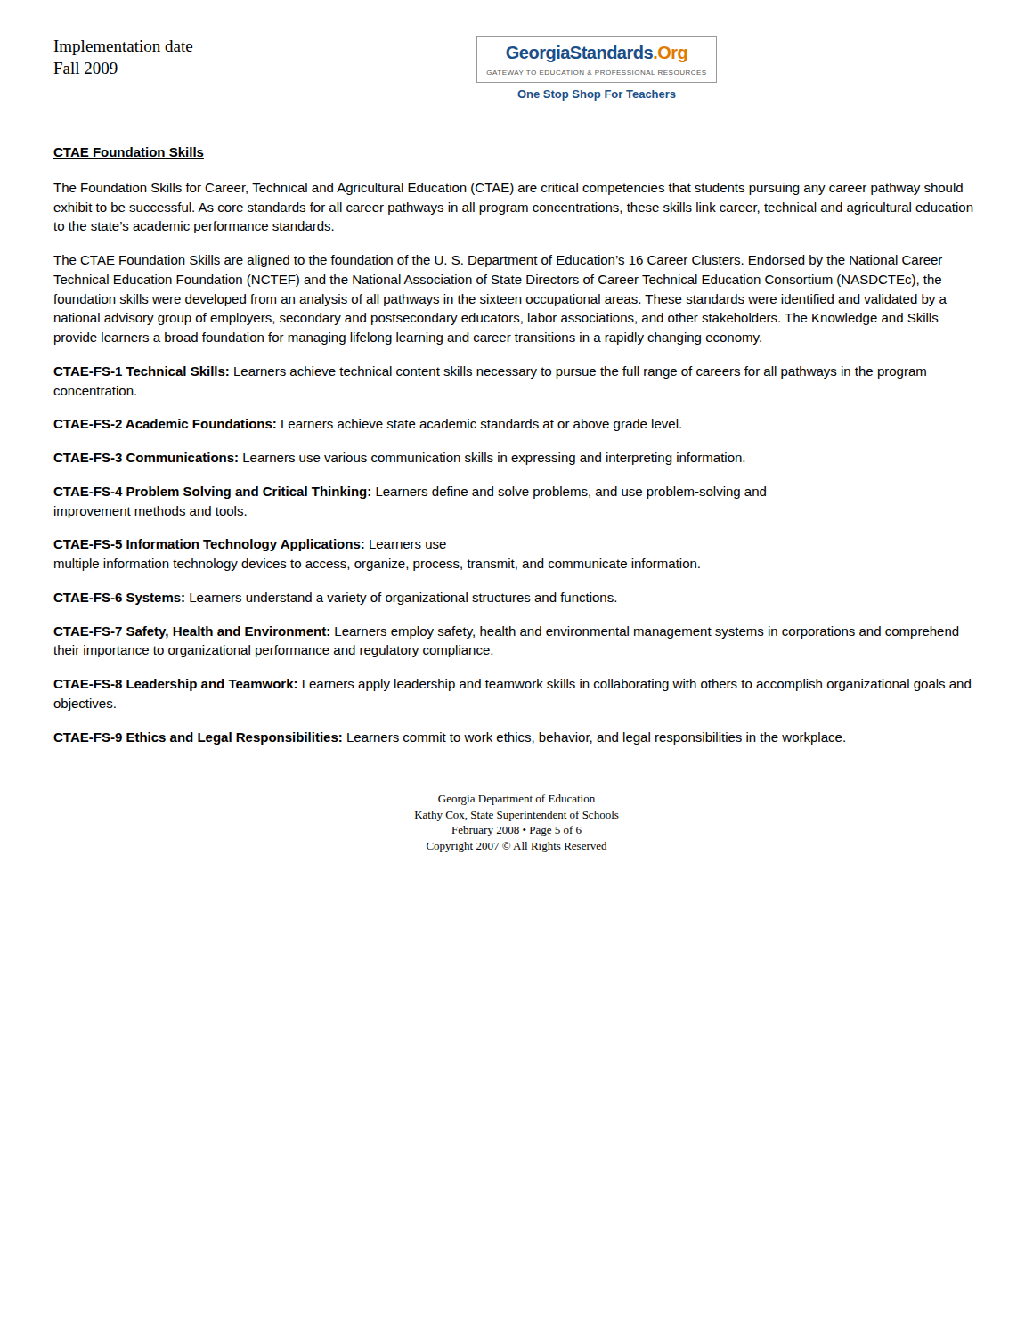Implementation date
Fall 2009
GeorgiaStandards.Org
GATEWAY TO EDUCATION & PROFESSIONAL RESOURCES
One Stop Shop For Teachers
CTAE Foundation Skills
The Foundation Skills for Career, Technical and Agricultural Education (CTAE) are critical competencies that students pursuing any career pathway should exhibit to be successful. As core standards for all career pathways in all program concentrations, these skills link career, technical and agricultural education to the state’s academic performance standards.
The CTAE Foundation Skills are aligned to the foundation of the U. S. Department of Education’s 16 Career Clusters. Endorsed by the National Career Technical Education Foundation (NCTEF) and the National Association of State Directors of Career Technical Education Consortium (NASDCTEc), the foundation skills were developed from an analysis of all pathways in the sixteen occupational areas. These standards were identified and validated by a national advisory group of employers, secondary and postsecondary educators, labor associations, and other stakeholders. The Knowledge and Skills provide learners a broad foundation for managing lifelong learning and career transitions in a rapidly changing economy.
CTAE-FS-1 Technical Skills: Learners achieve technical content skills necessary to pursue the full range of careers for all pathways in the program concentration.
CTAE-FS-2 Academic Foundations: Learners achieve state academic standards at or above grade level.
CTAE-FS-3 Communications: Learners use various communication skills in expressing and interpreting information.
CTAE-FS-4 Problem Solving and Critical Thinking: Learners define and solve problems, and use problem-solving and
improvement methods and tools.
CTAE-FS-5 Information Technology Applications: Learners use
multiple information technology devices to access, organize, process, transmit, and communicate information.
CTAE-FS-6 Systems: Learners understand a variety of organizational structures and functions.
CTAE-FS-7 Safety, Health and Environment: Learners employ safety, health and environmental management systems in corporations and comprehend their importance to organizational performance and regulatory compliance.
CTAE-FS-8 Leadership and Teamwork: Learners apply leadership and teamwork skills in collaborating with others to accomplish organizational goals and objectives.
CTAE-FS-9 Ethics and Legal Responsibilities: Learners commit to work ethics, behavior, and legal responsibilities in the workplace.
Georgia Department of Education
Kathy Cox, State Superintendent of Schools
February 2008 • Page 5 of 6
Copyright 2007 © All Rights Reserved